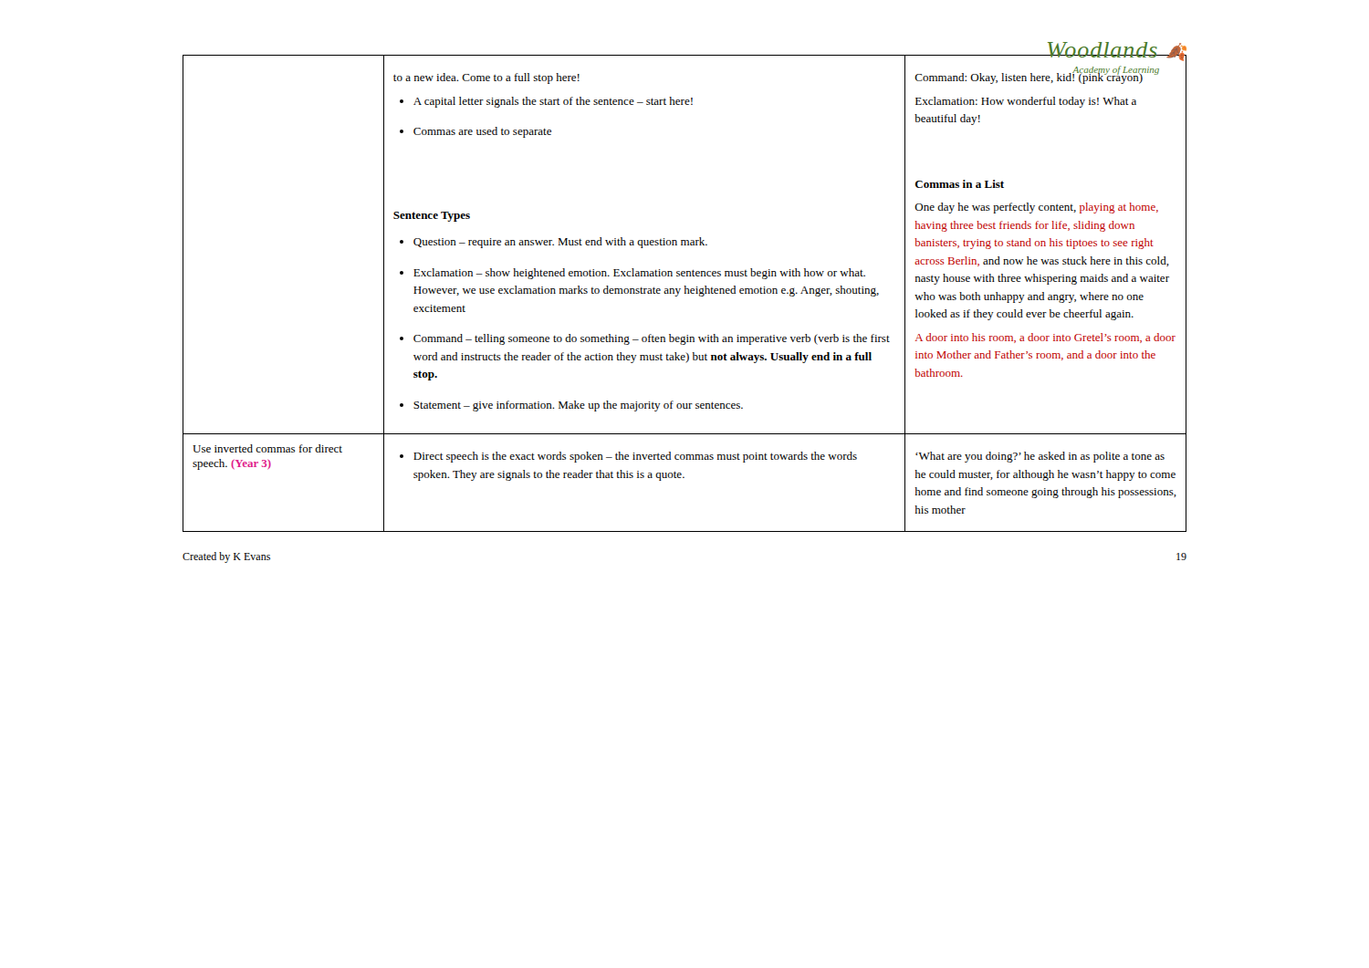Woodlands 🍂
Academy of Learning
| | to a new idea. Come to a full stop here! A capital letter signals the start of the sentence – start here! Commas are used to separate Sentence Types Question – require an answer. Must end with a question mark. Exclamation – show heightened emotion. Exclamation sentences must begin with how or what. However, we use exclamation marks to demonstrate any heightened emotion e.g. Anger, shouting, excitement Command – telling someone to do something – often begin with an imperative verb (verb is the first word and instructs the reader of the action they must take) but not always. Usually end in a full stop. Statement – give information. Make up the majority of our sentences. | Command: Okay, listen here, kid! (pink crayon) Exclamation: How wonderful today is! What a beautiful day! Commas in a List One day he was perfectly content, playing at home, having three best friends for life, sliding down banisters, trying to stand on his tiptoes to see right across Berlin, and now he was stuck here in this cold, nasty house with three whispering maids and a waiter who was both unhappy and angry, where no one looked as if they could ever be cheerful again. A door into his room, a door into Gretel’s room, a door into Mother and Father’s room, and a door into the bathroom. |
| Use inverted commas for direct speech. (Year 3) | Direct speech is the exact words spoken – the inverted commas must point towards the words spoken. They are signals to the reader that this is a quote. | ‘What are you doing?’ he asked in as polite a tone as he could muster, for although he wasn’t happy to come home and find someone going through his possessions, his mother |
Created by K Evans
19